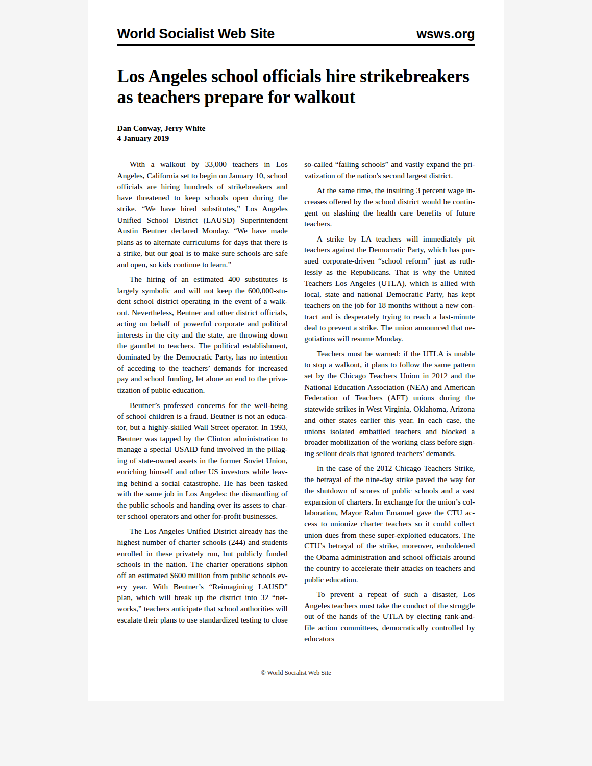World Socialist Web Site
wsws.org
Los Angeles school officials hire strikebreakers as teachers prepare for walkout
Dan Conway, Jerry White 4 January 2019
With a walkout by 33,000 teachers in Los Angeles, California set to begin on January 10, school officials are hiring hundreds of strikebreakers and have threatened to keep schools open during the strike. “We have hired substitutes,” Los Angeles Unified School District (LAUSD) Superintendent Austin Beutner declared Monday. “We have made plans as to alternate curriculums for days that there is a strike, but our goal is to make sure schools are safe and open, so kids continue to learn.”
The hiring of an estimated 400 substitutes is largely symbolic and will not keep the 600,000-student school district operating in the event of a walkout. Nevertheless, Beutner and other district officials, acting on behalf of powerful corporate and political interests in the city and the state, are throwing down the gauntlet to teachers. The political establishment, dominated by the Democratic Party, has no intention of acceding to the teachers’ demands for increased pay and school funding, let alone an end to the privatization of public education.
Beutner’s professed concerns for the well-being of school children is a fraud. Beutner is not an educator, but a highly-skilled Wall Street operator. In 1993, Beutner was tapped by the Clinton administration to manage a special USAID fund involved in the pillaging of state-owned assets in the former Soviet Union, enriching himself and other US investors while leaving behind a social catastrophe. He has been tasked with the same job in Los Angeles: the dismantling of the public schools and handing over its assets to charter school operators and other for-profit businesses.
The Los Angeles Unified District already has the highest number of charter schools (244) and students enrolled in these privately run, but publicly funded schools in the nation. The charter operations siphon off an estimated $600 million from public schools every year. With Beutner’s “Reimagining LAUSD” plan, which will break up the district into 32 “networks,” teachers anticipate that school authorities will escalate their plans to use standardized testing to close so-called “failing schools” and vastly expand the privatization of the nation's second largest district.
At the same time, the insulting 3 percent wage increases offered by the school district would be contingent on slashing the health care benefits of future teachers.
A strike by LA teachers will immediately pit teachers against the Democratic Party, which has pursued corporate-driven “school reform” just as ruthlessly as the Republicans. That is why the United Teachers Los Angeles (UTLA), which is allied with local, state and national Democratic Party, has kept teachers on the job for 18 months without a new contract and is desperately trying to reach a last-minute deal to prevent a strike. The union announced that negotiations will resume Monday.
Teachers must be warned: if the UTLA is unable to stop a walkout, it plans to follow the same pattern set by the Chicago Teachers Union in 2012 and the National Education Association (NEA) and American Federation of Teachers (AFT) unions during the statewide strikes in West Virginia, Oklahoma, Arizona and other states earlier this year. In each case, the unions isolated embattled teachers and blocked a broader mobilization of the working class before signing sellout deals that ignored teachers’ demands.
In the case of the 2012 Chicago Teachers Strike, the betrayal of the nine-day strike paved the way for the shutdown of scores of public schools and a vast expansion of charters. In exchange for the union’s collaboration, Mayor Rahm Emanuel gave the CTU access to unionize charter teachers so it could collect union dues from these super-exploited educators. The CTU’s betrayal of the strike, moreover, emboldened the Obama administration and school officials around the country to accelerate their attacks on teachers and public education.
To prevent a repeat of such a disaster, Los Angeles teachers must take the conduct of the struggle out of the hands of the UTLA by electing rank-and-file action committees, democratically controlled by educators
© World Socialist Web Site